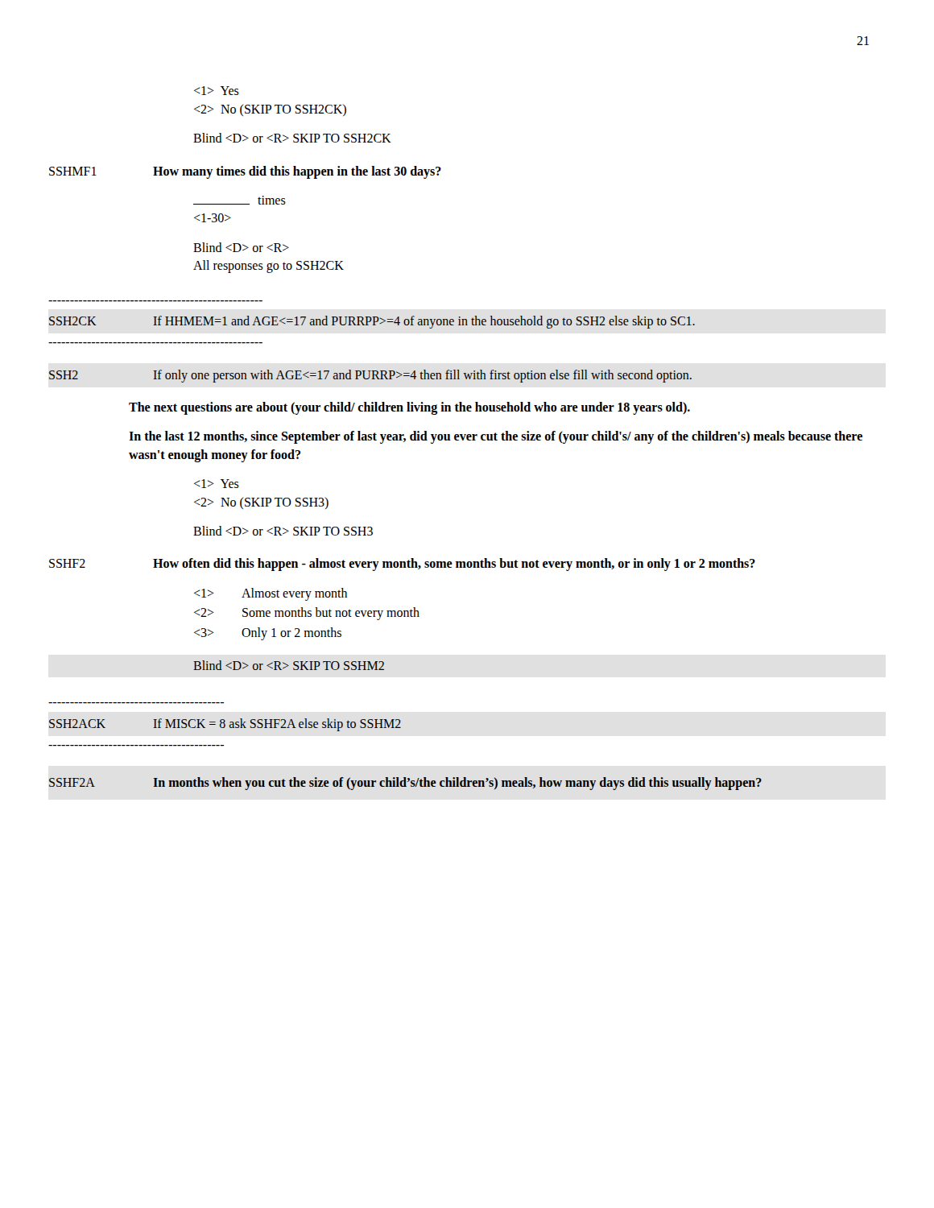21
<1> Yes
<2> No (SKIP TO SSH2CK)
Blind <D> or <R> SKIP TO SSH2CK
SSHMF1
How many times did this happen in the last 30 days?
times
<1-30>
Blind <D> or <R>
All responses go to SSH2CK
--------------------------------------------------
SSH2CK
If HHMEM=1 and AGE<=17 and PURRPP>=4 of anyone in the household go to SSH2 else skip to SC1.
--------------------------------------------------
SSH2
If only one person with AGE<=17 and PURRP>=4 then fill with first option else fill with second option.
The next questions are about (your child/ children living in the household who are under 18 years old).
In the last 12 months, since September of last year, did you ever cut the size of (your child's/ any of the children's) meals because there wasn't enough money for food?
<1> Yes
<2> No (SKIP TO SSH3)
Blind <D> or <R> SKIP TO SSH3
SSHF2
How often did this happen - almost every month, some months but not every month, or in only 1 or 2 months?
<1>Almost every month
<2>Some months but not every month
<3>Only 1 or 2 months
Blind <D> or <R> SKIP TO SSHM2
-----------------------------------------
SSH2ACK
If MISCK = 8 ask SSHF2A else skip to SSHM2
-----------------------------------------
SSHF2A
In months when you cut the size of (your child’s/the children’s) meals, how many days did this usually happen?